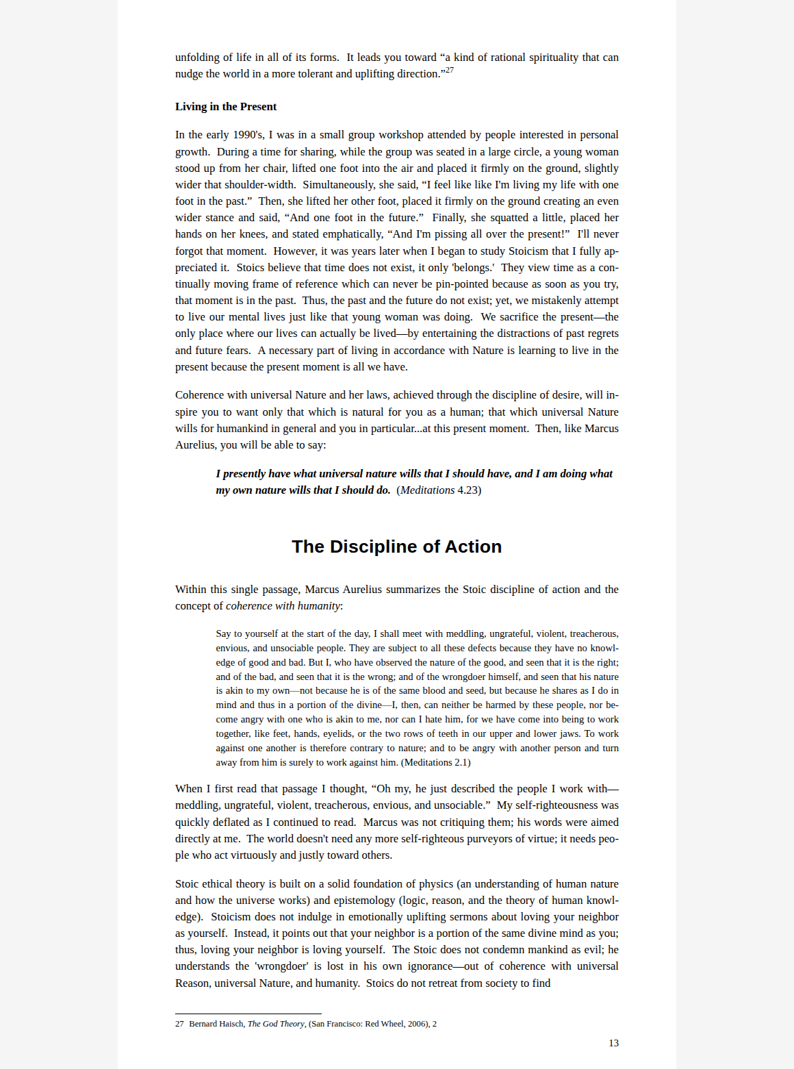unfolding of life in all of its forms. It leads you toward “a kind of rational spirituality that can nudge the world in a more tolerant and uplifting direction.”27
Living in the Present
In the early 1990's, I was in a small group workshop attended by people interested in personal growth. During a time for sharing, while the group was seated in a large circle, a young woman stood up from her chair, lifted one foot into the air and placed it firmly on the ground, slightly wider that shoulder-width. Simultaneously, she said, “I feel like like I'm living my life with one foot in the past.” Then, she lifted her other foot, placed it firmly on the ground creating an even wider stance and said, “And one foot in the future.” Finally, she squatted a little, placed her hands on her knees, and stated emphatically, “And I'm pissing all over the present!” I'll never forgot that moment. However, it was years later when I began to study Stoicism that I fully appreciated it. Stoics believe that time does not exist, it only 'belongs.' They view time as a continually moving frame of reference which can never be pin-pointed because as soon as you try, that moment is in the past. Thus, the past and the future do not exist; yet, we mistakenly attempt to live our mental lives just like that young woman was doing. We sacrifice the present—the only place where our lives can actually be lived—by entertaining the distractions of past regrets and future fears. A necessary part of living in accordance with Nature is learning to live in the present because the present moment is all we have.
Coherence with universal Nature and her laws, achieved through the discipline of desire, will inspire you to want only that which is natural for you as a human; that which universal Nature wills for humankind in general and you in particular...at this present moment. Then, like Marcus Aurelius, you will be able to say:
I presently have what universal nature wills that I should have, and I am doing what my own nature wills that I should do. (Meditations 4.23)
The Discipline of Action
Within this single passage, Marcus Aurelius summarizes the Stoic discipline of action and the concept of coherence with humanity:
Say to yourself at the start of the day, I shall meet with meddling, ungrateful, violent, treacherous, envious, and unsociable people. They are subject to all these defects because they have no knowledge of good and bad. But I, who have observed the nature of the good, and seen that it is the right; and of the bad, and seen that it is the wrong; and of the wrongdoer himself, and seen that his nature is akin to my own—not because he is of the same blood and seed, but because he shares as I do in mind and thus in a portion of the divine—I, then, can neither be harmed by these people, nor become angry with one who is akin to me, nor can I hate him, for we have come into being to work together, like feet, hands, eyelids, or the two rows of teeth in our upper and lower jaws. To work against one another is therefore contrary to nature; and to be angry with another person and turn away from him is surely to work against him. (Meditations 2.1)
When I first read that passage I thought, “Oh my, he just described the people I work with—meddling, ungrateful, violent, treacherous, envious, and unsociable.” My self-righteousness was quickly deflated as I continued to read. Marcus was not critiquing them; his words were aimed directly at me. The world doesn't need any more self-righteous purveyors of virtue; it needs people who act virtuously and justly toward others.
Stoic ethical theory is built on a solid foundation of physics (an understanding of human nature and how the universe works) and epistemology (logic, reason, and the theory of human knowledge). Stoicism does not indulge in emotionally uplifting sermons about loving your neighbor as yourself. Instead, it points out that your neighbor is a portion of the same divine mind as you; thus, loving your neighbor is loving yourself. The Stoic does not condemn mankind as evil; he understands the 'wrongdoer' is lost in his own ignorance—out of coherence with universal Reason, universal Nature, and humanity. Stoics do not retreat from society to find
27 Bernard Haisch, The God Theory, (San Francisco: Red Wheel, 2006), 2
13